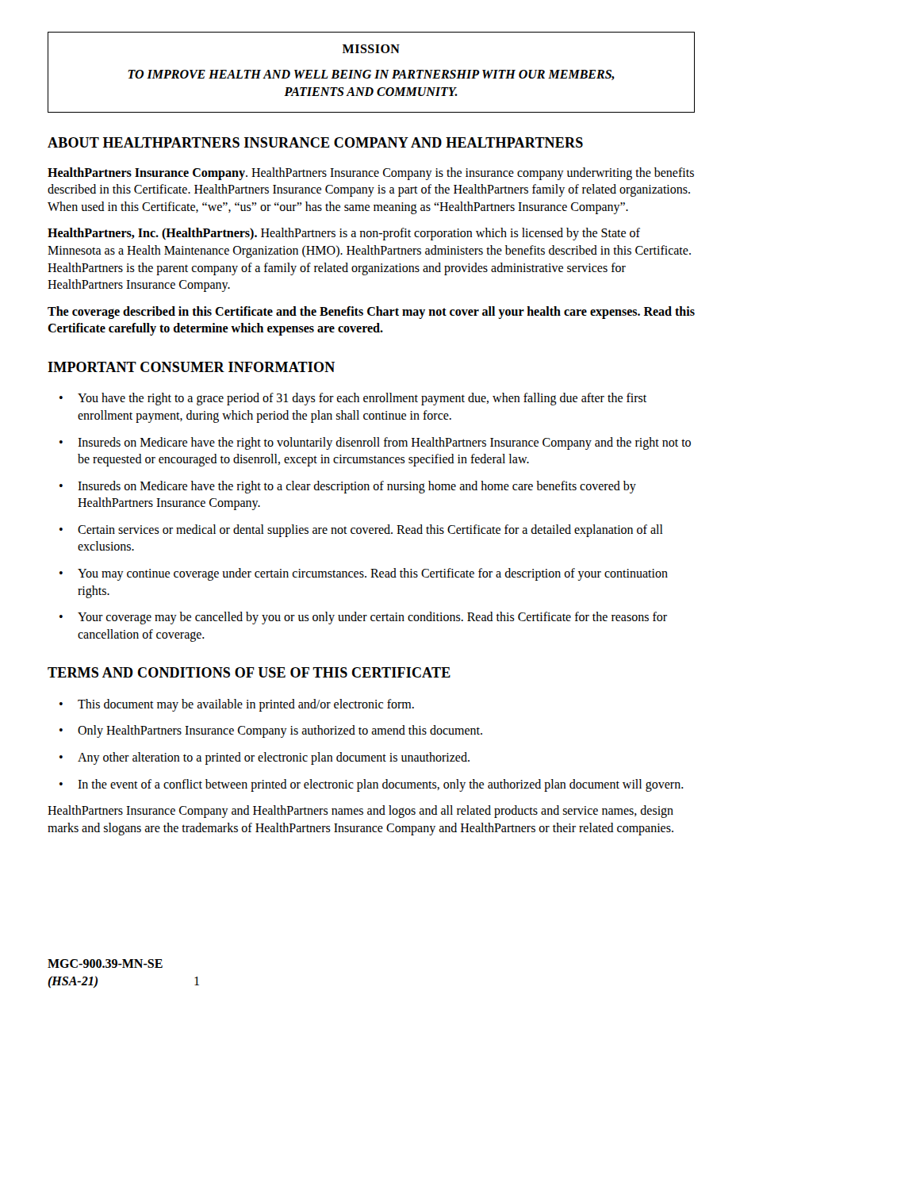MISSION
TO IMPROVE HEALTH AND WELL BEING IN PARTNERSHIP WITH OUR MEMBERS,
PATIENTS AND COMMUNITY.
ABOUT HEALTHPARTNERS INSURANCE COMPANY AND HEALTHPARTNERS
HealthPartners Insurance Company. HealthPartners Insurance Company is the insurance company underwriting the benefits described in this Certificate. HealthPartners Insurance Company is a part of the HealthPartners family of related organizations. When used in this Certificate, “we”, “us” or “our” has the same meaning as “HealthPartners Insurance Company”.
HealthPartners, Inc. (HealthPartners). HealthPartners is a non-profit corporation which is licensed by the State of Minnesota as a Health Maintenance Organization (HMO). HealthPartners administers the benefits described in this Certificate. HealthPartners is the parent company of a family of related organizations and provides administrative services for HealthPartners Insurance Company.
The coverage described in this Certificate and the Benefits Chart may not cover all your health care expenses. Read this Certificate carefully to determine which expenses are covered.
IMPORTANT CONSUMER INFORMATION
You have the right to a grace period of 31 days for each enrollment payment due, when falling due after the first enrollment payment, during which period the plan shall continue in force.
Insureds on Medicare have the right to voluntarily disenroll from HealthPartners Insurance Company and the right not to be requested or encouraged to disenroll, except in circumstances specified in federal law.
Insureds on Medicare have the right to a clear description of nursing home and home care benefits covered by HealthPartners Insurance Company.
Certain services or medical or dental supplies are not covered. Read this Certificate for a detailed explanation of all exclusions.
You may continue coverage under certain circumstances. Read this Certificate for a description of your continuation rights.
Your coverage may be cancelled by you or us only under certain conditions. Read this Certificate for the reasons for cancellation of coverage.
TERMS AND CONDITIONS OF USE OF THIS CERTIFICATE
This document may be available in printed and/or electronic form.
Only HealthPartners Insurance Company is authorized to amend this document.
Any other alteration to a printed or electronic plan document is unauthorized.
In the event of a conflict between printed or electronic plan documents, only the authorized plan document will govern.
HealthPartners Insurance Company and HealthPartners names and logos and all related products and service names, design marks and slogans are the trademarks of HealthPartners Insurance Company and HealthPartners or their related companies.
MGC-900.39-MN-SE
(HSA-21)
1